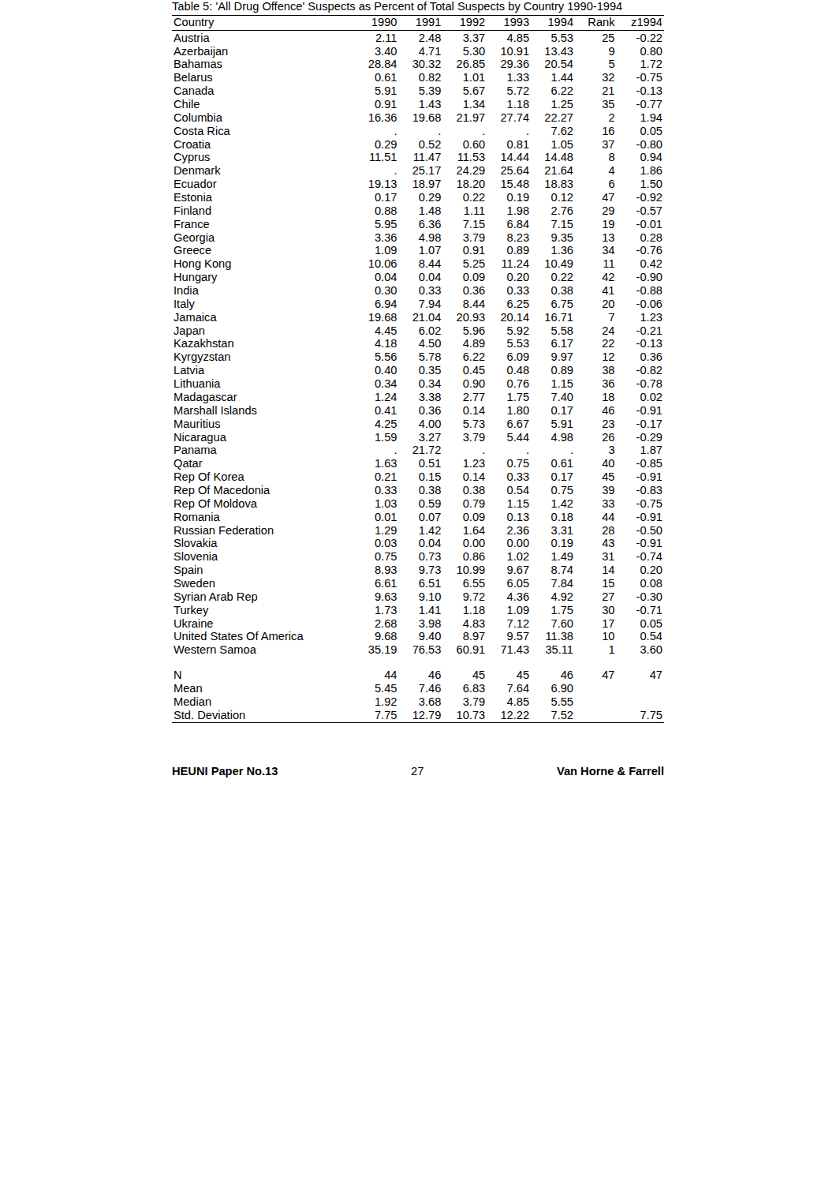Table 5: 'All Drug Offence' Suspects as Percent of Total Suspects by Country 1990-1994
| Country | 1990 | 1991 | 1992 | 1993 | 1994 | Rank | z1994 |
| --- | --- | --- | --- | --- | --- | --- | --- |
| Austria | 2.11 | 2.48 | 3.37 | 4.85 | 5.53 | 25 | -0.22 |
| Azerbaijan | 3.40 | 4.71 | 5.30 | 10.91 | 13.43 | 9 | 0.80 |
| Bahamas | 28.84 | 30.32 | 26.85 | 29.36 | 20.54 | 5 | 1.72 |
| Belarus | 0.61 | 0.82 | 1.01 | 1.33 | 1.44 | 32 | -0.75 |
| Canada | 5.91 | 5.39 | 5.67 | 5.72 | 6.22 | 21 | -0.13 |
| Chile | 0.91 | 1.43 | 1.34 | 1.18 | 1.25 | 35 | -0.77 |
| Columbia | 16.36 | 19.68 | 21.97 | 27.74 | 22.27 | 2 | 1.94 |
| Costa Rica | . | . | . | . | 7.62 | 16 | 0.05 |
| Croatia | 0.29 | 0.52 | 0.60 | 0.81 | 1.05 | 37 | -0.80 |
| Cyprus | 11.51 | 11.47 | 11.53 | 14.44 | 14.48 | 8 | 0.94 |
| Denmark | . | 25.17 | 24.29 | 25.64 | 21.64 | 4 | 1.86 |
| Ecuador | 19.13 | 18.97 | 18.20 | 15.48 | 18.83 | 6 | 1.50 |
| Estonia | 0.17 | 0.29 | 0.22 | 0.19 | 0.12 | 47 | -0.92 |
| Finland | 0.88 | 1.48 | 1.11 | 1.98 | 2.76 | 29 | -0.57 |
| France | 5.95 | 6.36 | 7.15 | 6.84 | 7.15 | 19 | -0.01 |
| Georgia | 3.36 | 4.98 | 3.79 | 8.23 | 9.35 | 13 | 0.28 |
| Greece | 1.09 | 1.07 | 0.91 | 0.89 | 1.36 | 34 | -0.76 |
| Hong Kong | 10.06 | 8.44 | 5.25 | 11.24 | 10.49 | 11 | 0.42 |
| Hungary | 0.04 | 0.04 | 0.09 | 0.20 | 0.22 | 42 | -0.90 |
| India | 0.30 | 0.33 | 0.36 | 0.33 | 0.38 | 41 | -0.88 |
| Italy | 6.94 | 7.94 | 8.44 | 6.25 | 6.75 | 20 | -0.06 |
| Jamaica | 19.68 | 21.04 | 20.93 | 20.14 | 16.71 | 7 | 1.23 |
| Japan | 4.45 | 6.02 | 5.96 | 5.92 | 5.58 | 24 | -0.21 |
| Kazakhstan | 4.18 | 4.50 | 4.89 | 5.53 | 6.17 | 22 | -0.13 |
| Kyrgyzstan | 5.56 | 5.78 | 6.22 | 6.09 | 9.97 | 12 | 0.36 |
| Latvia | 0.40 | 0.35 | 0.45 | 0.48 | 0.89 | 38 | -0.82 |
| Lithuania | 0.34 | 0.34 | 0.90 | 0.76 | 1.15 | 36 | -0.78 |
| Madagascar | 1.24 | 3.38 | 2.77 | 1.75 | 7.40 | 18 | 0.02 |
| Marshall Islands | 0.41 | 0.36 | 0.14 | 1.80 | 0.17 | 46 | -0.91 |
| Mauritius | 4.25 | 4.00 | 5.73 | 6.67 | 5.91 | 23 | -0.17 |
| Nicaragua | 1.59 | 3.27 | 3.79 | 5.44 | 4.98 | 26 | -0.29 |
| Panama | . | 21.72 | . | . | . | 3 | 1.87 |
| Qatar | 1.63 | 0.51 | 1.23 | 0.75 | 0.61 | 40 | -0.85 |
| Rep Of Korea | 0.21 | 0.15 | 0.14 | 0.33 | 0.17 | 45 | -0.91 |
| Rep Of Macedonia | 0.33 | 0.38 | 0.38 | 0.54 | 0.75 | 39 | -0.83 |
| Rep Of Moldova | 1.03 | 0.59 | 0.79 | 1.15 | 1.42 | 33 | -0.75 |
| Romania | 0.01 | 0.07 | 0.09 | 0.13 | 0.18 | 44 | -0.91 |
| Russian Federation | 1.29 | 1.42 | 1.64 | 2.36 | 3.31 | 28 | -0.50 |
| Slovakia | 0.03 | 0.04 | 0.00 | 0.00 | 0.19 | 43 | -0.91 |
| Slovenia | 0.75 | 0.73 | 0.86 | 1.02 | 1.49 | 31 | -0.74 |
| Spain | 8.93 | 9.73 | 10.99 | 9.67 | 8.74 | 14 | 0.20 |
| Sweden | 6.61 | 6.51 | 6.55 | 6.05 | 7.84 | 15 | 0.08 |
| Syrian Arab Rep | 9.63 | 9.10 | 9.72 | 4.36 | 4.92 | 27 | -0.30 |
| Turkey | 1.73 | 1.41 | 1.18 | 1.09 | 1.75 | 30 | -0.71 |
| Ukraine | 2.68 | 3.98 | 4.83 | 7.12 | 7.60 | 17 | 0.05 |
| United States Of America | 9.68 | 9.40 | 8.97 | 9.57 | 11.38 | 10 | 0.54 |
| Western Samoa | 35.19 | 76.53 | 60.91 | 71.43 | 35.11 | 1 | 3.60 |
| N | 44 | 46 | 45 | 45 | 46 | 47 | 47 |
| Mean | 5.45 | 7.46 | 6.83 | 7.64 | 6.90 | | |
| Median | 1.92 | 3.68 | 3.79 | 4.85 | 5.55 | | |
| Std. Deviation | 7.75 | 12.79 | 10.73 | 12.22 | 7.52 | | 7.75 |
HEUNI Paper No.13 27 Van Horne & Farrell